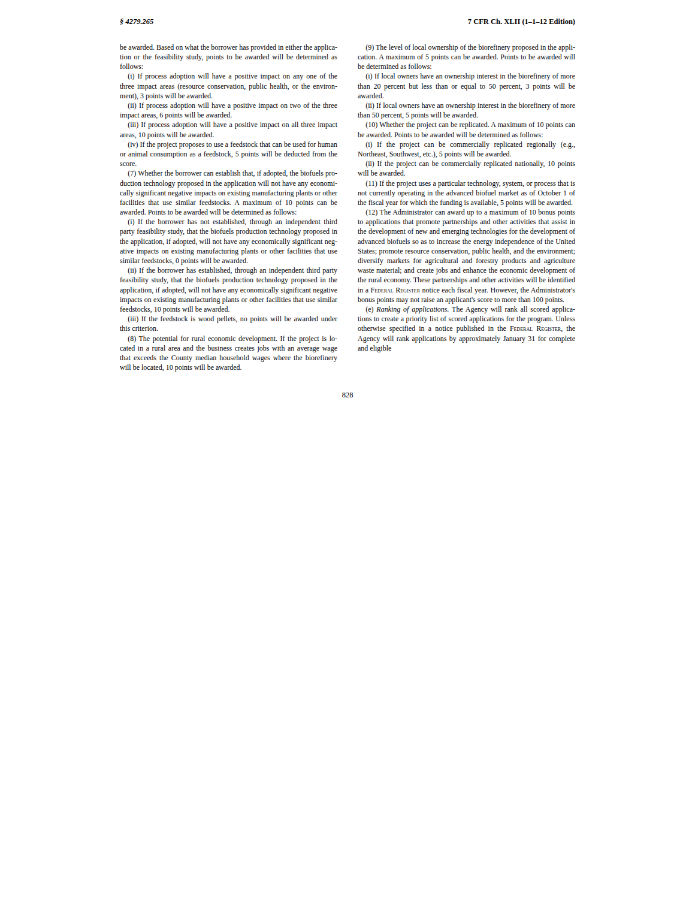§ 4279.265 7 CFR Ch. XLII (1–1–12 Edition)
be awarded. Based on what the borrower has provided in either the application or the feasibility study, points to be awarded will be determined as follows:
(i) If process adoption will have a positive impact on any one of the three impact areas (resource conservation, public health, or the environment), 3 points will be awarded.
(ii) If process adoption will have a positive impact on two of the three impact areas, 6 points will be awarded.
(iii) If process adoption will have a positive impact on all three impact areas, 10 points will be awarded.
(iv) If the project proposes to use a feedstock that can be used for human or animal consumption as a feedstock, 5 points will be deducted from the score.
(7) Whether the borrower can establish that, if adopted, the biofuels production technology proposed in the application will not have any economically significant negative impacts on existing manufacturing plants or other facilities that use similar feedstocks. A maximum of 10 points can be awarded. Points to be awarded will be determined as follows:
(i) If the borrower has not established, through an independent third party feasibility study, that the biofuels production technology proposed in the application, if adopted, will not have any economically significant negative impacts on existing manufacturing plants or other facilities that use similar feedstocks, 0 points will be awarded.
(ii) If the borrower has established, through an independent third party feasibility study, that the biofuels production technology proposed in the application, if adopted, will not have any economically significant negative impacts on existing manufacturing plants or other facilities that use similar feedstocks, 10 points will be awarded.
(iii) If the feedstock is wood pellets, no points will be awarded under this criterion.
(8) The potential for rural economic development. If the project is located in a rural area and the business creates jobs with an average wage that exceeds the County median household wages where the biorefinery will be located, 10 points will be awarded.
(9) The level of local ownership of the biorefinery proposed in the application. A maximum of 5 points can be awarded. Points to be awarded will be determined as follows:
(i) If local owners have an ownership interest in the biorefinery of more than 20 percent but less than or equal to 50 percent, 3 points will be awarded.
(ii) If local owners have an ownership interest in the biorefinery of more than 50 percent, 5 points will be awarded.
(10) Whether the project can be replicated. A maximum of 10 points can be awarded. Points to be awarded will be determined as follows:
(i) If the project can be commercially replicated regionally (e.g., Northeast, Southwest, etc.), 5 points will be awarded.
(ii) If the project can be commercially replicated nationally, 10 points will be awarded.
(11) If the project uses a particular technology, system, or process that is not currently operating in the advanced biofuel market as of October 1 of the fiscal year for which the funding is available, 5 points will be awarded.
(12) The Administrator can award up to a maximum of 10 bonus points to applications that promote partnerships and other activities that assist in the development of new and emerging technologies for the development of advanced biofuels so as to increase the energy independence of the United States; promote resource conservation, public health, and the environment; diversify markets for agricultural and forestry products and agriculture waste material; and create jobs and enhance the economic development of the rural economy. These partnerships and other activities will be identified in a Federal Register notice each fiscal year. However, the Administrator's bonus points may not raise an applicant's score to more than 100 points.
(e) Ranking of applications. The Agency will rank all scored applications to create a priority list of scored applications for the program. Unless otherwise specified in a notice published in the Federal Register, the Agency will rank applications by approximately January 31 for complete and eligible
828